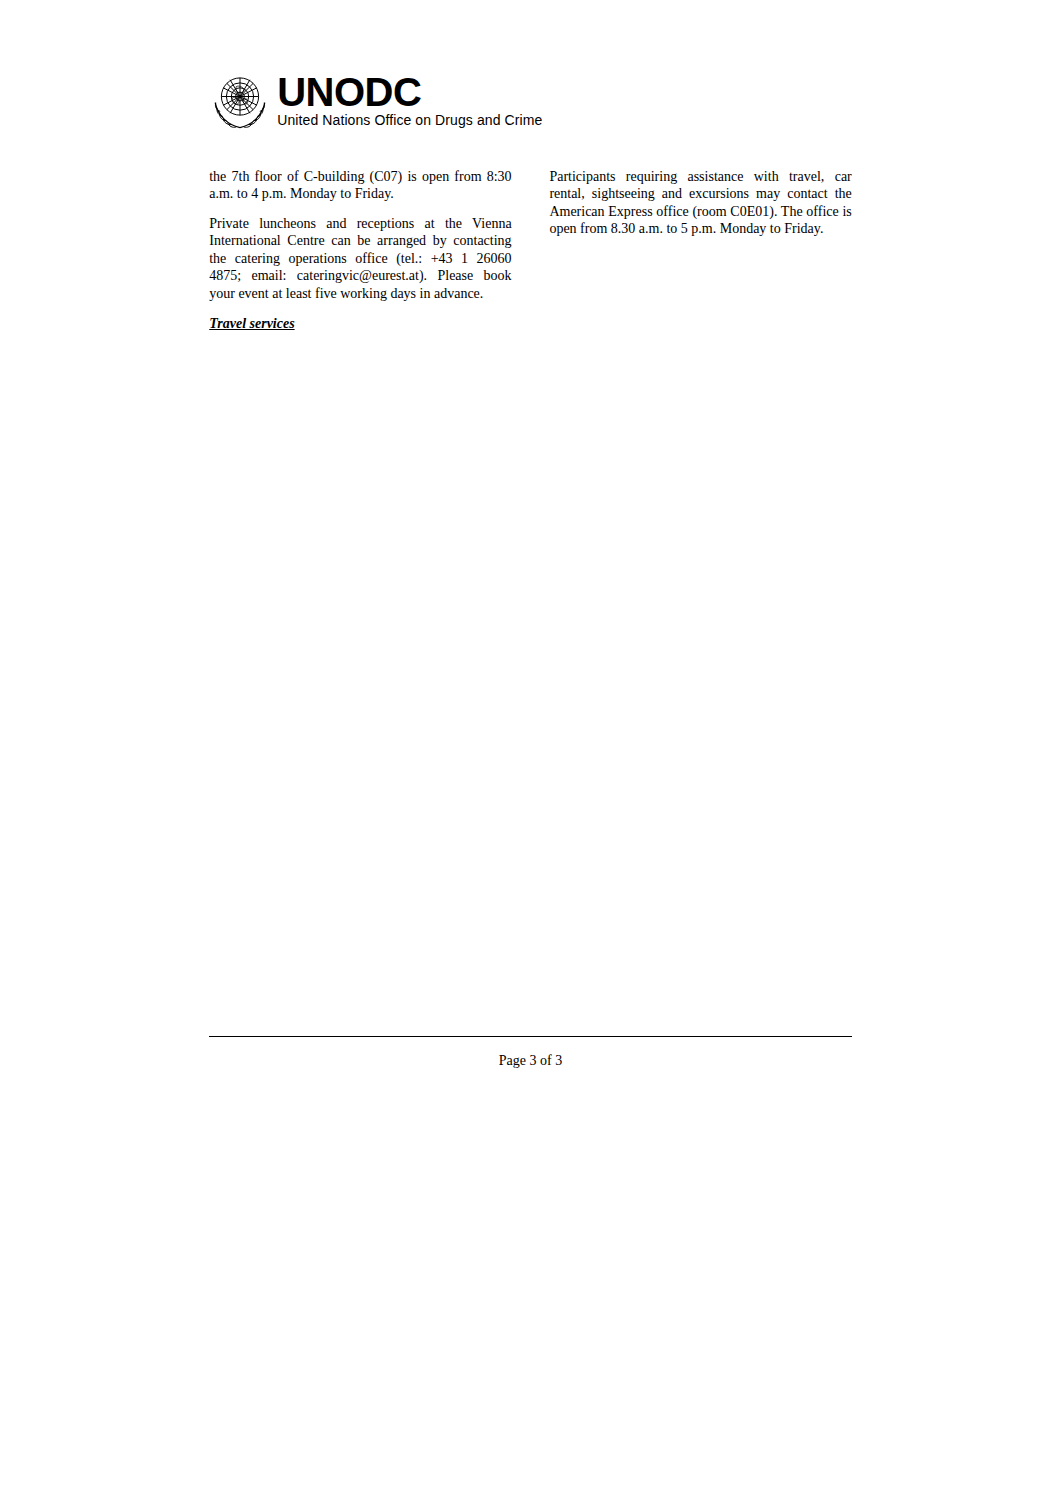UNODC United Nations Office on Drugs and Crime
the 7th floor of C-building (C07) is open from 8:30 a.m. to 4 p.m. Monday to Friday.
Private luncheons and receptions at the Vienna International Centre can be arranged by contacting the catering operations office (tel.: +43 1 26060 4875; email: cateringvic@eurest.at). Please book your event at least five working days in advance.
Travel services
Participants requiring assistance with travel, car rental, sightseeing and excursions may contact the American Express office (room C0E01). The office is open from 8.30 a.m. to 5 p.m. Monday to Friday.
Page 3 of 3